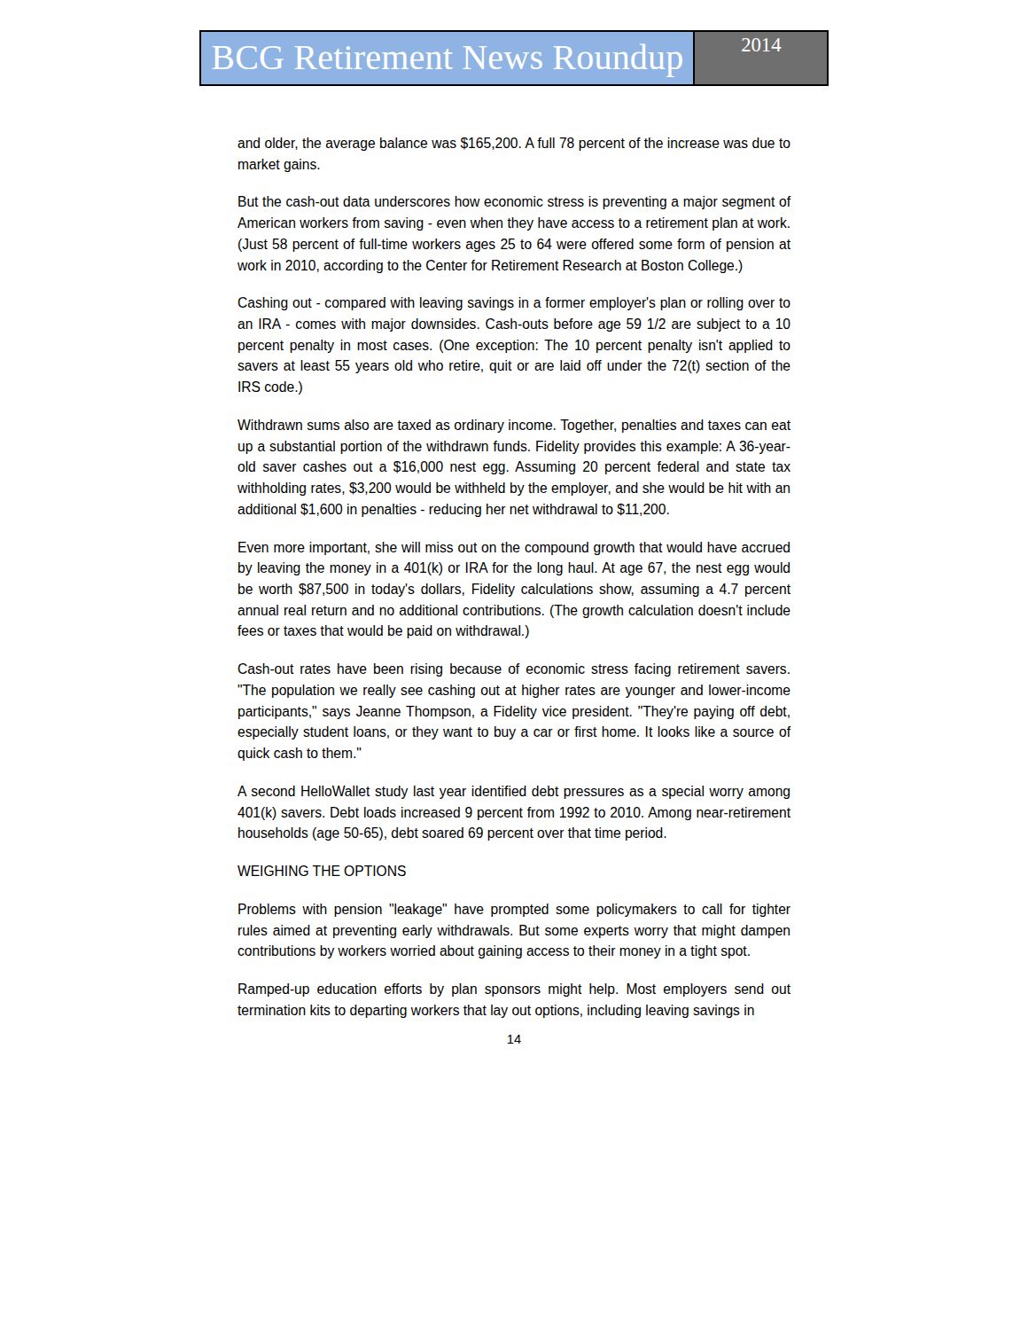BCG Retirement News Roundup
2014
and older, the average balance was $165,200. A full 78 percent of the increase was due to market gains.
But the cash-out data underscores how economic stress is preventing a major segment of American workers from saving - even when they have access to a retirement plan at work. (Just 58 percent of full-time workers ages 25 to 64 were offered some form of pension at work in 2010, according to the Center for Retirement Research at Boston College.)
Cashing out - compared with leaving savings in a former employer's plan or rolling over to an IRA - comes with major downsides. Cash-outs before age 59 1/2 are subject to a 10 percent penalty in most cases. (One exception: The 10 percent penalty isn't applied to savers at least 55 years old who retire, quit or are laid off under the 72(t) section of the IRS code.)
Withdrawn sums also are taxed as ordinary income. Together, penalties and taxes can eat up a substantial portion of the withdrawn funds. Fidelity provides this example: A 36-year-old saver cashes out a $16,000 nest egg. Assuming 20 percent federal and state tax withholding rates, $3,200 would be withheld by the employer, and she would be hit with an additional $1,600 in penalties - reducing her net withdrawal to $11,200.
Even more important, she will miss out on the compound growth that would have accrued by leaving the money in a 401(k) or IRA for the long haul. At age 67, the nest egg would be worth $87,500 in today's dollars, Fidelity calculations show, assuming a 4.7 percent annual real return and no additional contributions. (The growth calculation doesn't include fees or taxes that would be paid on withdrawal.)
Cash-out rates have been rising because of economic stress facing retirement savers. "The population we really see cashing out at higher rates are younger and lower-income participants," says Jeanne Thompson, a Fidelity vice president. "They're paying off debt, especially student loans, or they want to buy a car or first home. It looks like a source of quick cash to them."
A second HelloWallet study last year identified debt pressures as a special worry among 401(k) savers. Debt loads increased 9 percent from 1992 to 2010. Among near-retirement households (age 50-65), debt soared 69 percent over that time period.
WEIGHING THE OPTIONS
Problems with pension "leakage" have prompted some policymakers to call for tighter rules aimed at preventing early withdrawals. But some experts worry that might dampen contributions by workers worried about gaining access to their money in a tight spot.
Ramped-up education efforts by plan sponsors might help. Most employers send out termination kits to departing workers that lay out options, including leaving savings in
14